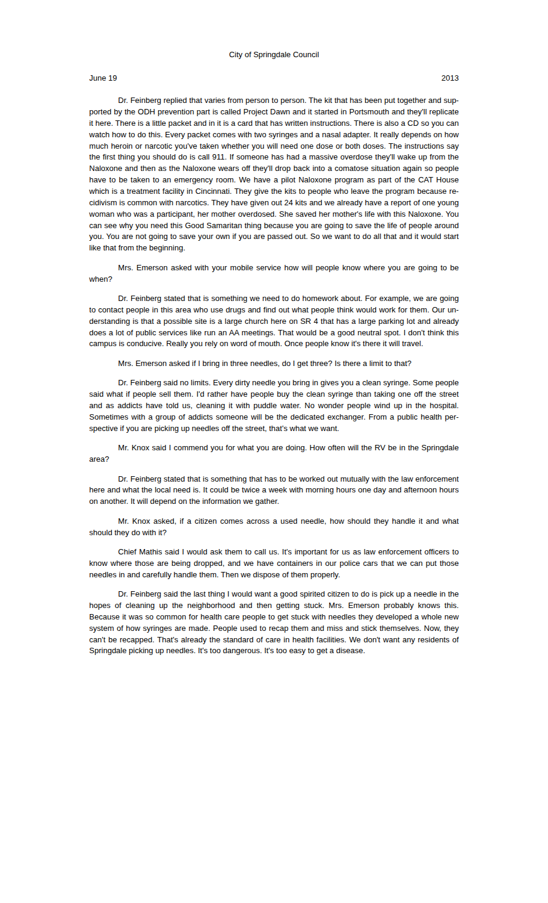City of Springdale Council
June 19 2013
Dr. Feinberg replied that varies from person to person. The kit that has been put together and supported by the ODH prevention part is called Project Dawn and it started in Portsmouth and they'll replicate it here. There is a little packet and in it is a card that has written instructions. There is also a CD so you can watch how to do this. Every packet comes with two syringes and a nasal adapter. It really depends on how much heroin or narcotic you've taken whether you will need one dose or both doses. The instructions say the first thing you should do is call 911. If someone has had a massive overdose they'll wake up from the Naloxone and then as the Naloxone wears off they'll drop back into a comatose situation again so people have to be taken to an emergency room. We have a pilot Naloxone program as part of the CAT House which is a treatment facility in Cincinnati. They give the kits to people who leave the program because recidivism is common with narcotics. They have given out 24 kits and we already have a report of one young woman who was a participant, her mother overdosed. She saved her mother's life with this Naloxone. You can see why you need this Good Samaritan thing because you are going to save the life of people around you. You are not going to save your own if you are passed out. So we want to do all that and it would start like that from the beginning.
Mrs. Emerson asked with your mobile service how will people know where you are going to be when?
Dr. Feinberg stated that is something we need to do homework about. For example, we are going to contact people in this area who use drugs and find out what people think would work for them. Our understanding is that a possible site is a large church here on SR 4 that has a large parking lot and already does a lot of public services like run an AA meetings. That would be a good neutral spot. I don't think this campus is conducive. Really you rely on word of mouth. Once people know it's there it will travel.
Mrs. Emerson asked if I bring in three needles, do I get three? Is there a limit to that?
Dr. Feinberg said no limits. Every dirty needle you bring in gives you a clean syringe. Some people said what if people sell them. I'd rather have people buy the clean syringe than taking one off the street and as addicts have told us, cleaning it with puddle water. No wonder people wind up in the hospital. Sometimes with a group of addicts someone will be the dedicated exchanger. From a public health perspective if you are picking up needles off the street, that's what we want.
Mr. Knox said I commend you for what you are doing. How often will the RV be in the Springdale area?
Dr. Feinberg stated that is something that has to be worked out mutually with the law enforcement here and what the local need is. It could be twice a week with morning hours one day and afternoon hours on another. It will depend on the information we gather.
Mr. Knox asked, if a citizen comes across a used needle, how should they handle it and what should they do with it?
Chief Mathis said I would ask them to call us. It's important for us as law enforcement officers to know where those are being dropped, and we have containers in our police cars that we can put those needles in and carefully handle them. Then we dispose of them properly.
Dr. Feinberg said the last thing I would want a good spirited citizen to do is pick up a needle in the hopes of cleaning up the neighborhood and then getting stuck. Mrs. Emerson probably knows this. Because it was so common for health care people to get stuck with needles they developed a whole new system of how syringes are made. People used to recap them and miss and stick themselves. Now, they can't be recapped. That's already the standard of care in health facilities. We don't want any residents of Springdale picking up needles. It's too dangerous. It's too easy to get a disease.